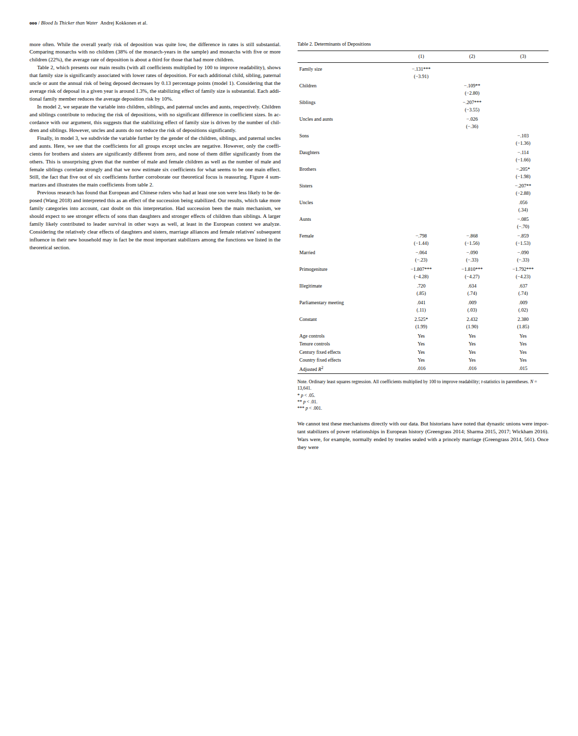ooo / Blood Is Thicker than Water Andrej Kokkonen et al.
more often. While the overall yearly risk of deposition was quite low, the difference in rates is still substantial. Comparing monarchs with no children (38% of the monarch-years in the sample) and monarchs with five or more children (22%), the average rate of deposition is about a third for those that had more children.
Table 2, which presents our main results (with all coefficients multiplied by 100 to improve readability), shows that family size is significantly associated with lower rates of deposition. For each additional child, sibling, paternal uncle or aunt the annual risk of being deposed decreases by 0.13 percentage points (model 1). Considering that the average risk of deposal in a given year is around 1.3%, the stabilizing effect of family size is substantial. Each additional family member reduces the average deposition risk by 10%.
In model 2, we separate the variable into children, siblings, and paternal uncles and aunts, respectively. Children and siblings contribute to reducing the risk of depositions, with no significant difference in coefficient sizes. In accordance with our argument, this suggests that the stabilizing effect of family size is driven by the number of children and siblings. However, uncles and aunts do not reduce the risk of depositions significantly.
Finally, in model 3, we subdivide the variable further by the gender of the children, siblings, and paternal uncles and aunts. Here, we see that the coefficients for all groups except uncles are negative. However, only the coefficients for brothers and sisters are significantly different from zero, and none of them differ significantly from the others. This is unsurprising given that the number of male and female children as well as the number of male and female siblings correlate strongly and that we now estimate six coefficients for what seems to be one main effect. Still, the fact that five out of six coefficients further corroborate our theoretical focus is reassuring. Figure 4 summarizes and illustrates the main coefficients from table 2.
Previous research has found that European and Chinese rulers who had at least one son were less likely to be deposed (Wang 2018) and interpreted this as an effect of the succession being stabilized. Our results, which take more family categories into account, cast doubt on this interpretation. Had succession been the main mechanism, we should expect to see stronger effects of sons than daughters and stronger effects of children than siblings. A larger family likely contributed to leader survival in other ways as well, at least in the European context we analyze. Considering the relatively clear effects of daughters and sisters, marriage alliances and female relatives' subsequent influence in their new household may in fact be the most important stabilizers among the functions we listed in the theoretical section.
Table 2. Determinants of Depositions
| | (1) | (2) | (3) |
| --- | --- | --- | --- |
| Family size | −.131*** | | |
| | (−3.91) | | |
| Children | | −.109** | |
| | | (−2.80) | |
| Siblings | | −.207*** | |
| | | (−3.55) | |
| Uncles and aunts | | −.026 | |
| | | (−.36) | |
| Sons | | | −.103 |
| | | | (−1.36) |
| Daughters | | | −.114 |
| | | | (−1.66) |
| Brothers | | | −.205* |
| | | | (−1.98) |
| Sisters | | | −.207** |
| | | | (−2.88) |
| Uncles | | | .056 |
| | | | (.34) |
| Aunts | | | −.085 |
| | | | (−.70) |
| Female | −.798 | −.868 | −.859 |
| | (−1.44) | (−1.56) | (−1.53) |
| Married | −.064 | −.090 | −.090 |
| | (−.23) | (−.33) | (−.33) |
| Primogeniture | −1.807*** | −1.810*** | −1.792*** |
| | (−4.28) | (−4.27) | (−4.23) |
| Illegitimate | .720 | .634 | .637 |
| | (.85) | (.74) | (.74) |
| Parliamentary meeting | .041 | .009 | .009 |
| | (.11) | (.03) | (.02) |
| Constant | 2.525* | 2.432 | 2.380 |
| | (1.99) | (1.90) | (1.85) |
| Age controls | Yes | Yes | Yes |
| Tenure controls | Yes | Yes | Yes |
| Century fixed effects | Yes | Yes | Yes |
| Country fixed effects | Yes | Yes | Yes |
| Adjusted R 2 | .016 | .016 | .015 |
Note. Ordinary least squares regression. All coefficients multiplied by 100 to improve readability; t-statistics in parentheses. N = 13,641.
* p < .05.
** p < .01.
*** p < .001.
We cannot test these mechanisms directly with our data. But historians have noted that dynastic unions were important stabilizers of power relationships in European history (Greengrass 2014; Sharma 2015, 2017; Wickham 2016). Wars were, for example, normally ended by treaties sealed with a princely marriage (Greengrass 2014, 561). Once they were